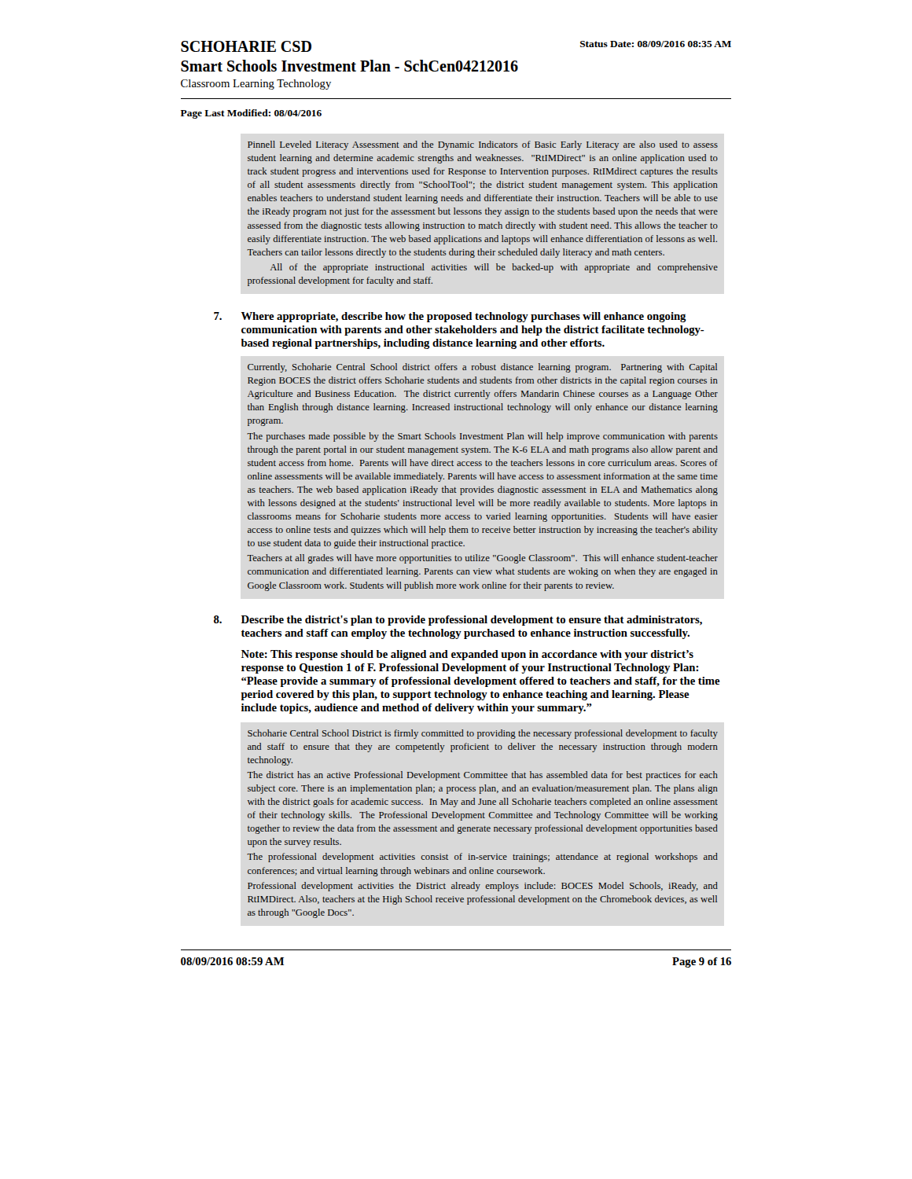Status Date: 08/09/2016 08:35 AM
SCHOHARIE CSD
Smart Schools Investment Plan - SchCen04212016
Classroom Learning Technology
Page Last Modified: 08/04/2016
Pinnell Leveled Literacy Assessment and the Dynamic Indicators of Basic Early Literacy are also used to assess student learning and determine academic strengths and weaknesses. "RtIMDirect" is an online application used to track student progress and interventions used for Response to Intervention purposes. RtIMdirect captures the results of all student assessments directly from "SchoolTool"; the district student management system. This application enables teachers to understand student learning needs and differentiate their instruction. Teachers will be able to use the iReady program not just for the assessment but lessons they assign to the students based upon the needs that were assessed from the diagnostic tests allowing instruction to match directly with student need. This allows the teacher to easily differentiate instruction. The web based applications and laptops will enhance differentiation of lessons as well. Teachers can tailor lessons directly to the students during their scheduled daily literacy and math centers.
All of the appropriate instructional activities will be backed-up with appropriate and comprehensive professional development for faculty and staff.
7.
Where appropriate, describe how the proposed technology purchases will enhance ongoing communication with parents and other stakeholders and help the district facilitate technology-based regional partnerships, including distance learning and other efforts.
Currently, Schoharie Central School district offers a robust distance learning program. Partnering with Capital Region BOCES the district offers Schoharie students and students from other districts in the capital region courses in Agriculture and Business Education. The district currently offers Mandarin Chinese courses as a Language Other than English through distance learning. Increased instructional technology will only enhance our distance learning program.
The purchases made possible by the Smart Schools Investment Plan will help improve communication with parents through the parent portal in our student management system. The K-6 ELA and math programs also allow parent and student access from home. Parents will have direct access to the teachers lessons in core curriculum areas. Scores of online assessments will be available immediately. Parents will have access to assessment information at the same time as teachers. The web based application iReady that provides diagnostic assessment in ELA and Mathematics along with lessons designed at the students' instructional level will be more readily available to students. More laptops in classrooms means for Schoharie students more access to varied learning opportunities. Students will have easier access to online tests and quizzes which will help them to receive better instruction by increasing the teacher's ability to use student data to guide their instructional practice.
Teachers at all grades will have more opportunities to utilize "Google Classroom". This will enhance student-teacher communication and differentiated learning. Parents can view what students are woking on when they are engaged in Google Classroom work. Students will publish more work online for their parents to review.
8.
Describe the district's plan to provide professional development to ensure that administrators, teachers and staff can employ the technology purchased to enhance instruction successfully.
Note: This response should be aligned and expanded upon in accordance with your district’s response to Question 1 of F. Professional Development of your Instructional Technology Plan: “Please provide a summary of professional development offered to teachers and staff, for the time period covered by this plan, to support technology to enhance teaching and learning. Please include topics, audience and method of delivery within your summary.”
Schoharie Central School District is firmly committed to providing the necessary professional development to faculty and staff to ensure that they are competently proficient to deliver the necessary instruction through modern technology.
The district has an active Professional Development Committee that has assembled data for best practices for each subject core. There is an implementation plan; a process plan, and an evaluation/measurement plan. The plans align with the district goals for academic success. In May and June all Schoharie teachers completed an online assessment of their technology skills. The Professional Development Committee and Technology Committee will be working together to review the data from the assessment and generate necessary professional development opportunities based upon the survey results.
The professional development activities consist of in-service trainings; attendance at regional workshops and conferences; and virtual learning through webinars and online coursework.
Professional development activities the District already employs include: BOCES Model Schools, iReady, and RtIMDirect. Also, teachers at the High School receive professional development on the Chromebook devices, as well as through "Google Docs".
08/09/2016 08:59 AM
Page 9 of 16